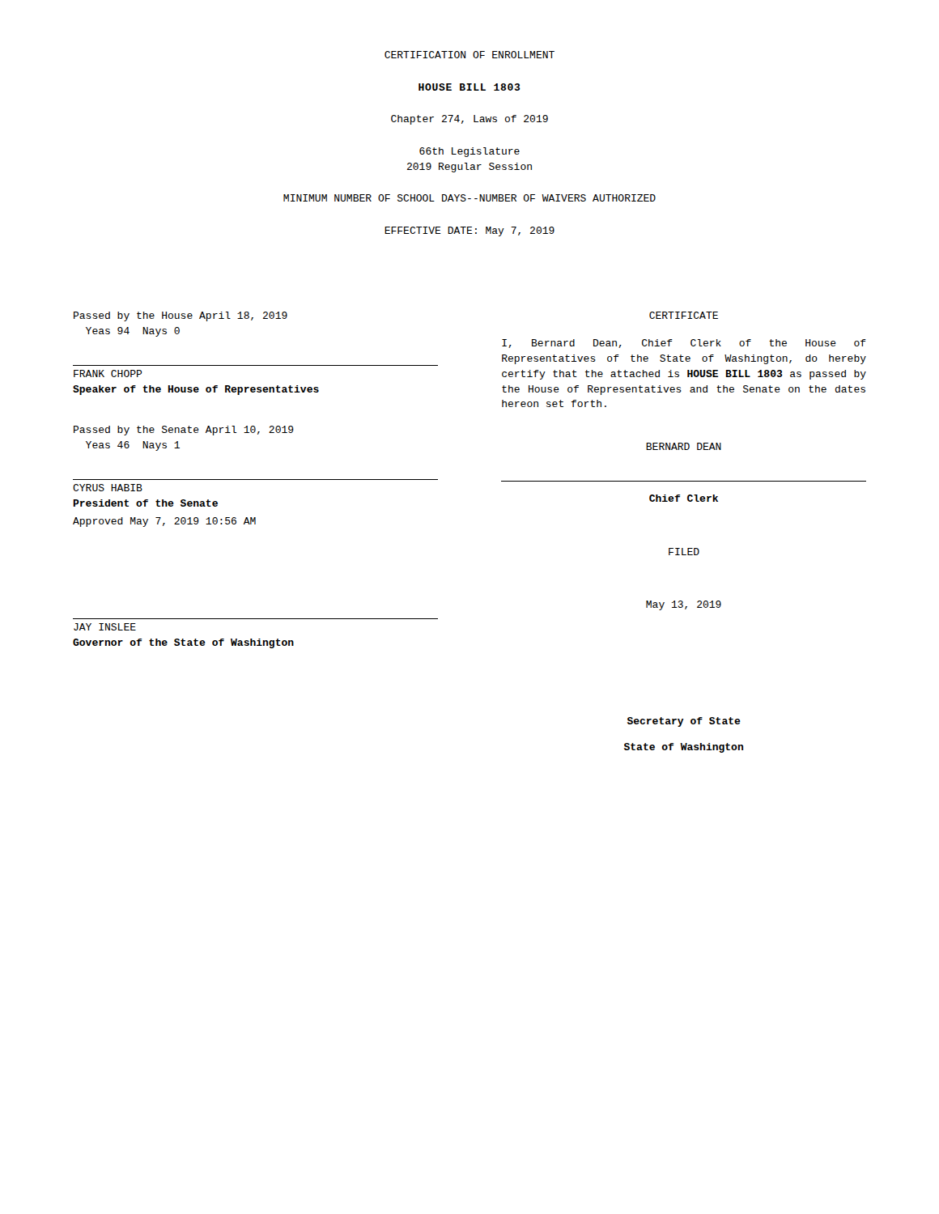CERTIFICATION OF ENROLLMENT
HOUSE BILL 1803
Chapter 274, Laws of 2019
66th Legislature
2019 Regular Session
MINIMUM NUMBER OF SCHOOL DAYS--NUMBER OF WAIVERS AUTHORIZED
EFFECTIVE DATE: May 7, 2019
Passed by the House April 18, 2019
Yeas 94 Nays 0
FRANK CHOPP
Speaker of the House of Representatives
Passed by the Senate April 10, 2019
Yeas 46 Nays 1
CYRUS HABIB
President of the Senate
Approved May 7, 2019 10:56 AM
JAY INSLEE
Governor of the State of Washington
CERTIFICATE
I, Bernard Dean, Chief Clerk of the House of Representatives of the State of Washington, do hereby certify that the attached is HOUSE BILL 1803 as passed by the House of Representatives and the Senate on the dates hereon set forth.
BERNARD DEAN
Chief Clerk
FILED
May 13, 2019
Secretary of State
State of Washington